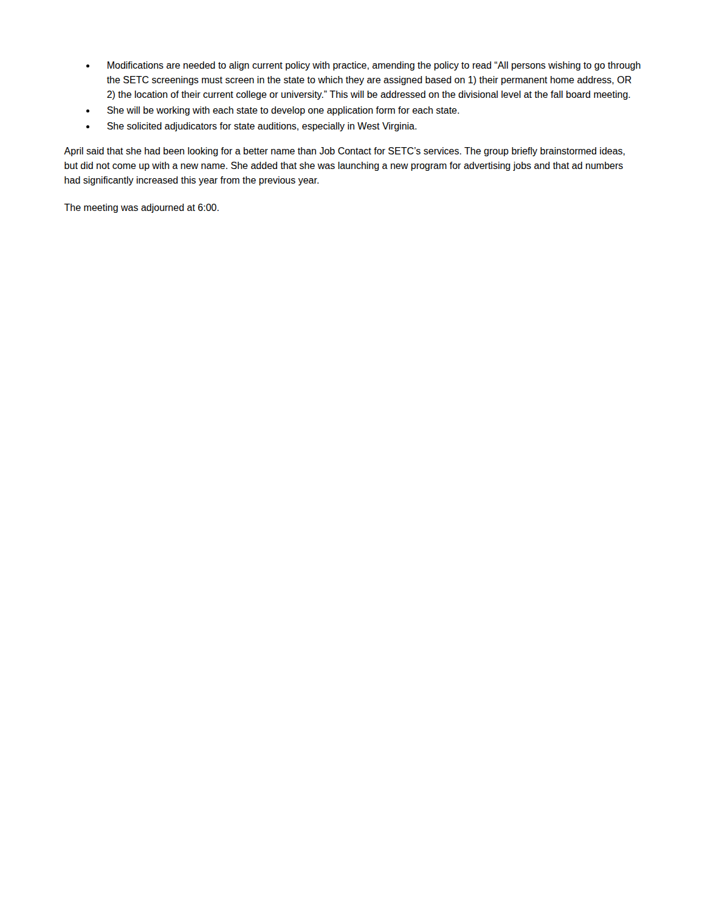Modifications are needed to align current policy with practice, amending the policy to read “All persons wishing to go through the SETC screenings must screen in the state to which they are assigned based on 1) their permanent home address, OR 2) the location of their current college or university.” This will be addressed on the divisional level at the fall board meeting.
She will be working with each state to develop one application form for each state.
She solicited adjudicators for state auditions, especially in West Virginia.
April said that she had been looking for a better name than Job Contact for SETC’s services. The group briefly brainstormed ideas, but did not come up with a new name. She added that she was launching a new program for advertising jobs and that ad numbers had significantly increased this year from the previous year.
The meeting was adjourned at 6:00.